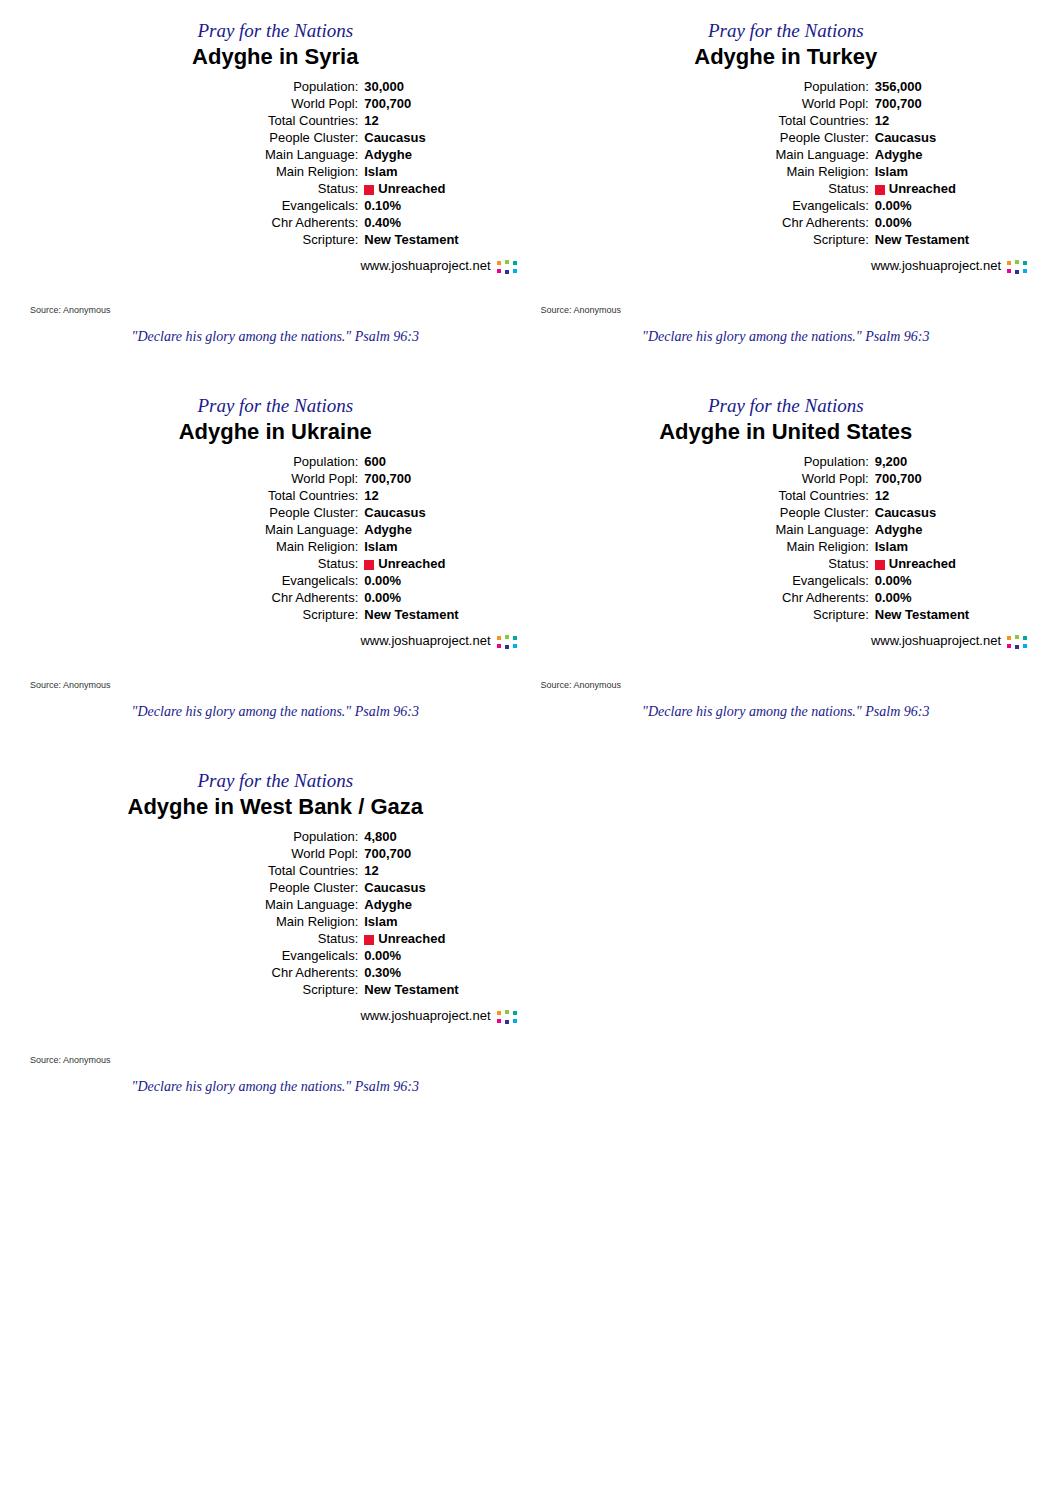| Pray for the Nations Adyghe in Syria Source: Anonymous / Population: / 30,000 / / World Popl: / 700,700 / / Total Countries: / 12 / / People Cluster: / Caucasus / / Main Language: / Adyghe / / Main Religion: / Islam / / Status: / Unreached / / Evangelicals: / 0.10% / / Chr Adherents: / 0.40% / / Scripture: / New Testament / www.joshuaproject.net "Declare his glory among the nations." Psalm 96:3 | Pray for the Nations Adyghe in Turkey Source: Anonymous / Population: / 356,000 / / World Popl: / 700,700 / / Total Countries: / 12 / / People Cluster: / Caucasus / / Main Language: / Adyghe / / Main Religion: / Islam / / Status: / Unreached / / Evangelicals: / 0.00% / / Chr Adherents: / 0.00% / / Scripture: / New Testament / www.joshuaproject.net "Declare his glory among the nations." Psalm 96:3 |
| Pray for the Nations Adyghe in Ukraine Source: Anonymous / Population: / 600 / / World Popl: / 700,700 / / Total Countries: / 12 / / People Cluster: / Caucasus / / Main Language: / Adyghe / / Main Religion: / Islam / / Status: / Unreached / / Evangelicals: / 0.00% / / Chr Adherents: / 0.00% / / Scripture: / New Testament / www.joshuaproject.net "Declare his glory among the nations." Psalm 96:3 | Pray for the Nations Adyghe in United States Source: Anonymous / Population: / 9,200 / / World Popl: / 700,700 / / Total Countries: / 12 / / People Cluster: / Caucasus / / Main Language: / Adyghe / / Main Religion: / Islam / / Status: / Unreached / / Evangelicals: / 0.00% / / Chr Adherents: / 0.00% / / Scripture: / New Testament / www.joshuaproject.net "Declare his glory among the nations." Psalm 96:3 |
| Pray for the Nations Adyghe in West Bank / Gaza Source: Anonymous / Population: / 4,800 / / World Popl: / 700,700 / / Total Countries: / 12 / / People Cluster: / Caucasus / / Main Language: / Adyghe / / Main Religion: / Islam / / Status: / Unreached / / Evangelicals: / 0.00% / / Chr Adherents: / 0.30% / / Scripture: / New Testament / www.joshuaproject.net "Declare his glory among the nations." Psalm 96:3 | |